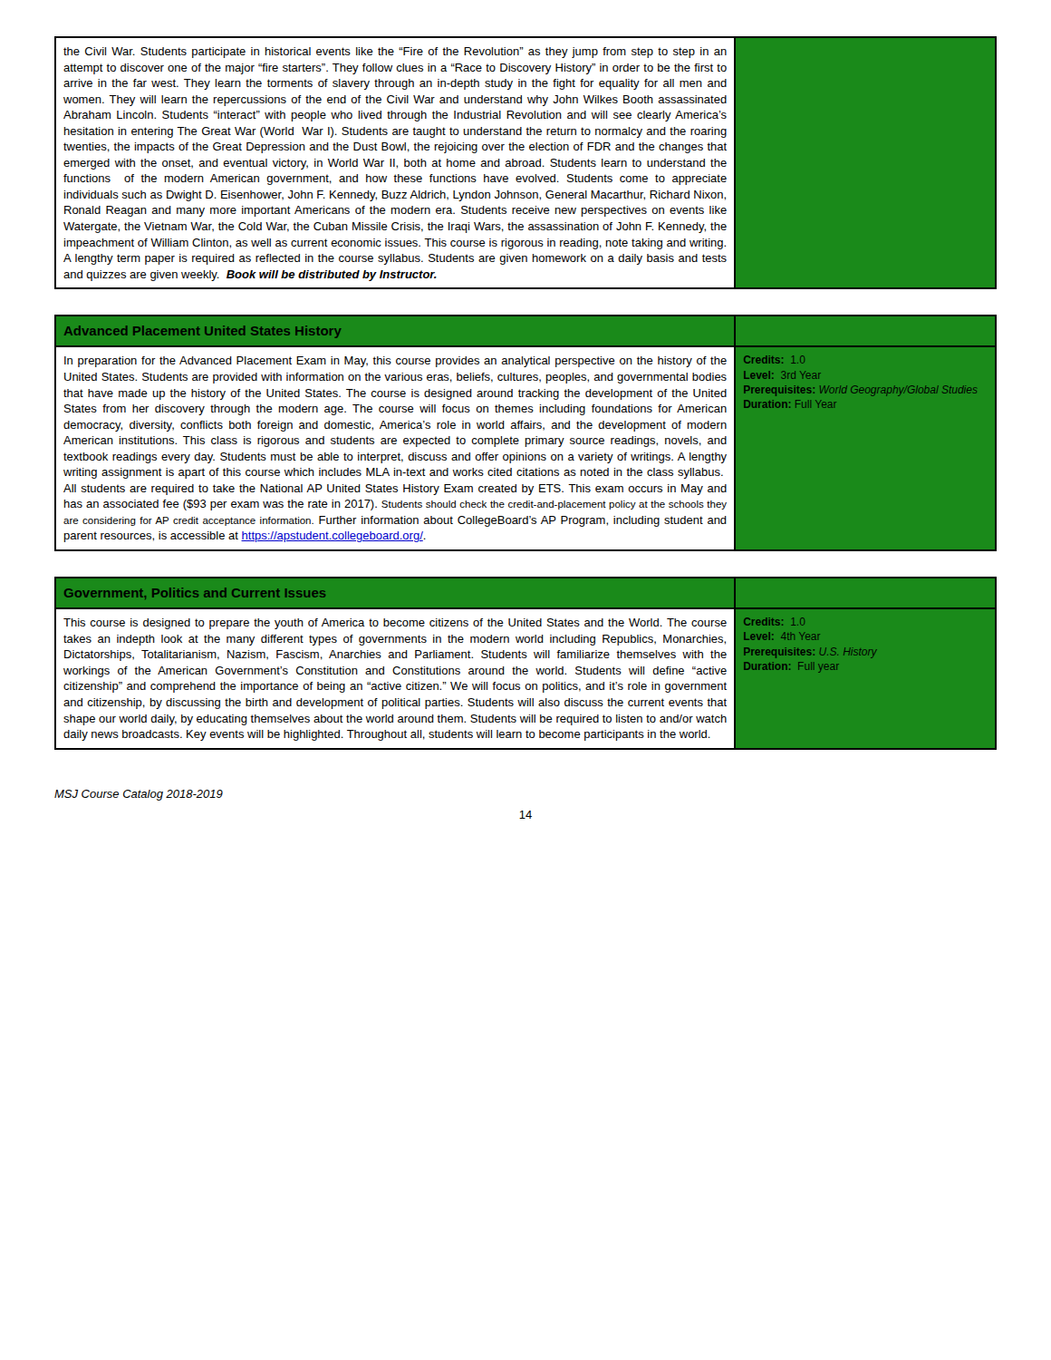| the Civil War. Students participate in historical events like the “Fire of the Revolution” as they jump from step to step in an attempt to discover one of the major “fire starters”. They follow clues in a “Race to Discovery History” in order to be the first to arrive in the far west. They learn the torments of slavery through an in-depth study in the fight for equality for all men and women. They will learn the repercussions of the end of the Civil War and understand why John Wilkes Booth assassinated Abraham Lincoln. Students “interact” with people who lived through the Industrial Revolution and will see clearly America’s hesitation in entering The Great War (World War I). Students are taught to understand the return to normalcy and the roaring twenties, the impacts of the Great Depression and the Dust Bowl, the rejoicing over the election of FDR and the changes that emerged with the onset, and eventual victory, in World War II, both at home and abroad. Students learn to understand the functions of the modern American government, and how these functions have evolved. Students come to appreciate individuals such as Dwight D. Eisenhower, John F. Kennedy, Buzz Aldrich, Lyndon Johnson, General Macarthur, Richard Nixon, Ronald Reagan and many more important Americans of the modern era. Students receive new perspectives on events like Watergate, the Vietnam War, the Cold War, the Cuban Missile Crisis, the Iraqi Wars, the assassination of John F. Kennedy, the impeachment of William Clinton, as well as current economic issues. This course is rigorous in reading, note taking and writing. A lengthy term paper is required as reflected in the course syllabus. Students are given homework on a daily basis and tests and quizzes are given weekly. Book will be distributed by Instructor. | |
| Advanced Placement United States History | |
| In preparation for the Advanced Placement Exam in May, this course provides an analytical perspective on the history of the United States. Students are provided with information on the various eras, beliefs, cultures, peoples, and governmental bodies that have made up the history of the United States. The course is designed around tracking the development of the United States from her discovery through the modern age. The course will focus on themes including foundations for American democracy, diversity, conflicts both foreign and domestic, America’s role in world affairs, and the development of modern American institutions. This class is rigorous and students are expected to complete primary source readings, novels, and textbook readings every day. Students must be able to interpret, discuss and offer opinions on a variety of writings. A lengthy writing assignment is apart of this course which includes MLA in-text and works cited citations as noted in the class syllabus. All students are required to take the National AP United States History Exam created by ETS. This exam occurs in May and has an associated fee ($93 per exam was the rate in 2017). Students should check the credit-and-placement policy at the schools they are considering for AP credit acceptance information. Further information about CollegeBoard’s AP Program, including student and parent resources, is accessible at https://apstudent.collegeboard.org/ . | Credits: 1.0 Level: 3rd Year Prerequisites: World Geography/Global Studies Duration: Full Year |
| Government, Politics and Current Issues | |
| This course is designed to prepare the youth of America to become citizens of the United States and the World. The course takes an indepth look at the many different types of governments in the modern world including Republics, Monarchies, Dictatorships, Totalitarianism, Nazism, Fascism, Anarchies and Parliament. Students will familiarize themselves with the workings of the American Government’s Constitution and Constitutions around the world. Students will define “active citizenship” and comprehend the importance of being an “active citizen.” We will focus on politics, and it’s role in government and citizenship, by discussing the birth and development of political parties. Students will also discuss the current events that shape our world daily, by educating themselves about the world around them. Students will be required to listen to and/or watch daily news broadcasts. Key events will be highlighted. Throughout all, students will learn to become participants in the world. | Credits: 1.0 Level: 4th Year Prerequisites: U.S. History Duration: Full year |
MSJ Course Catalog 2018-2019
14